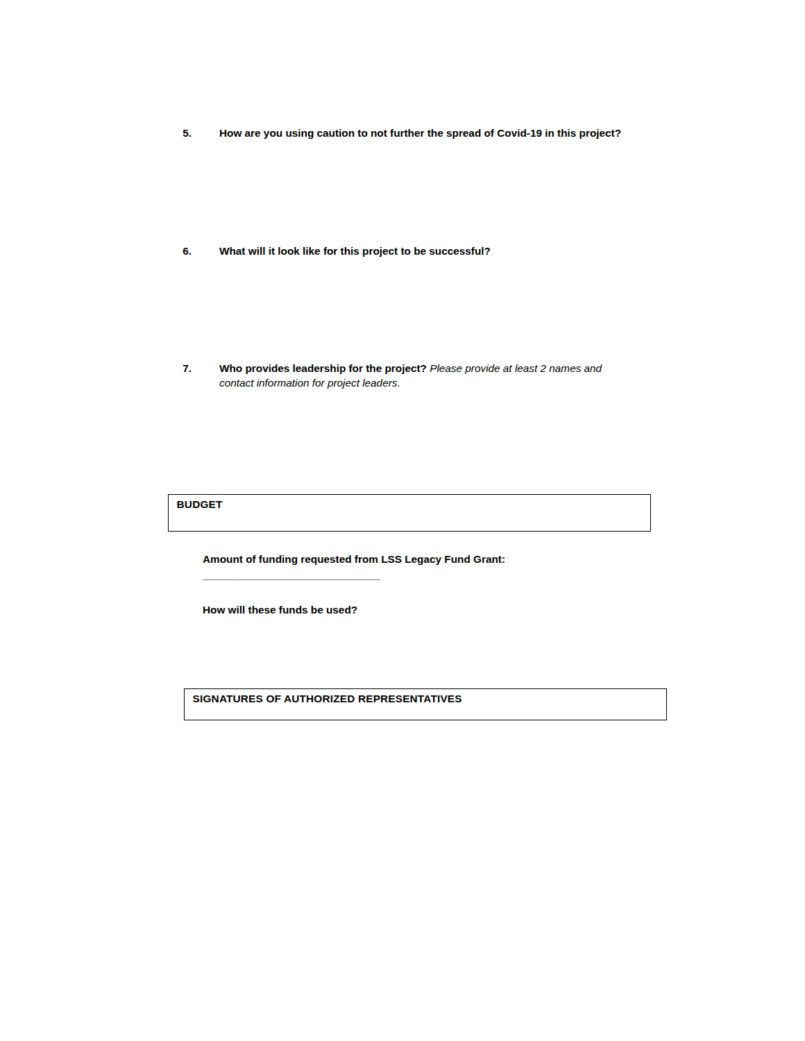5. How are you using caution to not further the spread of Covid-19 in this project?
6. What will it look like for this project to be successful?
7. Who provides leadership for the project? Please provide at least 2 names and contact information for project leaders.
BUDGET
Amount of funding requested from LSS Legacy Fund Grant: ______________________________
How will these funds be used?
SIGNATURES OF AUTHORIZED REPRESENTATIVES